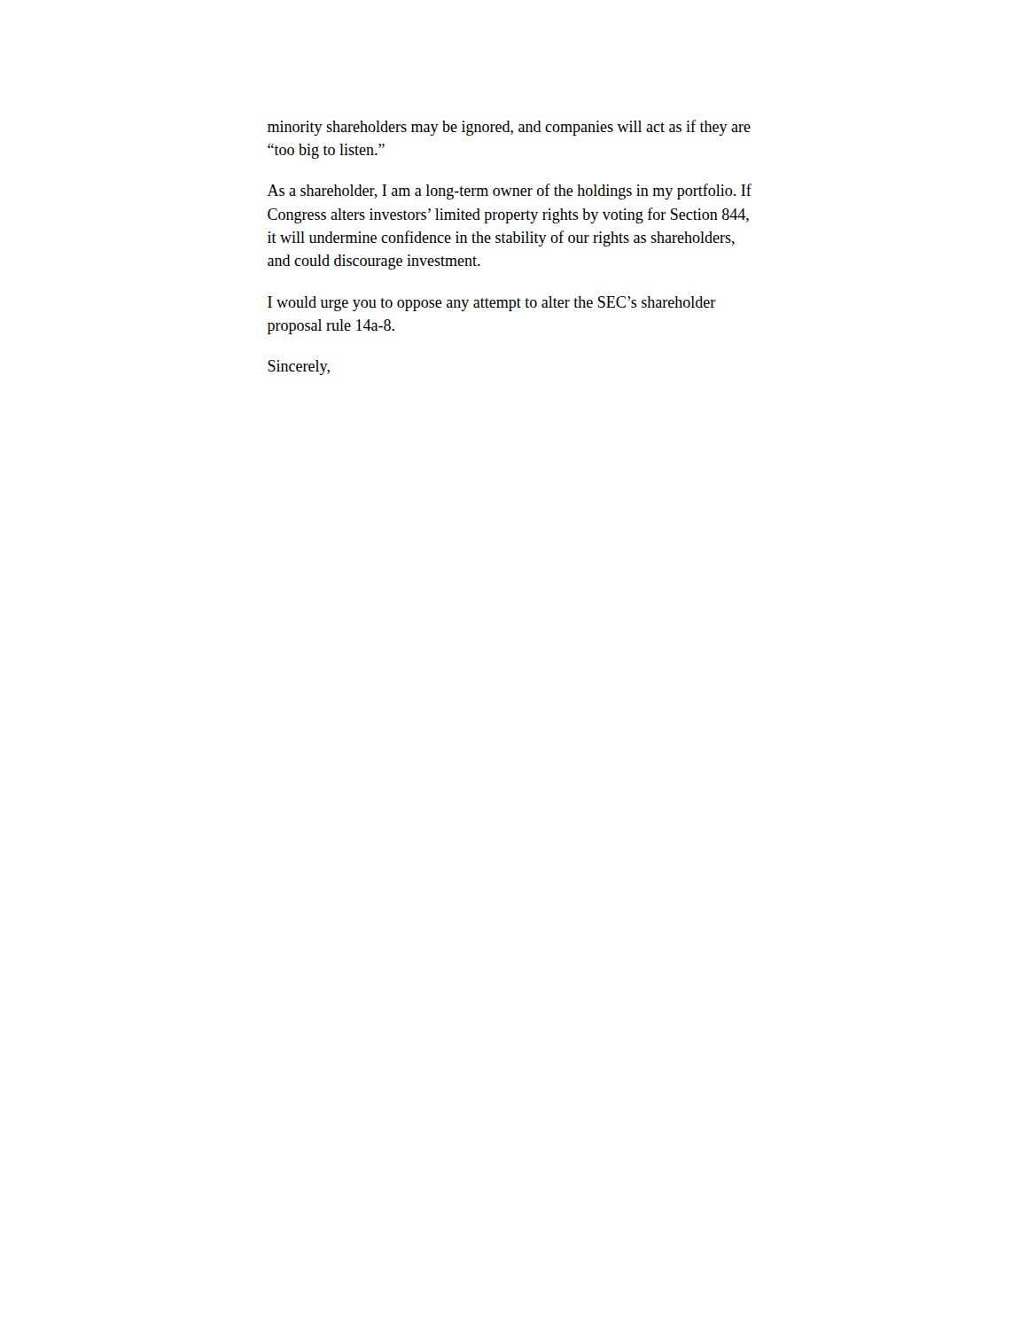minority shareholders may be ignored, and companies will act as if they are “too big to listen.”
As a shareholder, I am a long-term owner of the holdings in my portfolio. If Congress alters investors’ limited property rights by voting for Section 844, it will undermine confidence in the stability of our rights as shareholders, and could discourage investment.
I would urge you to oppose any attempt to alter the SEC’s shareholder proposal rule 14a-8.
Sincerely,